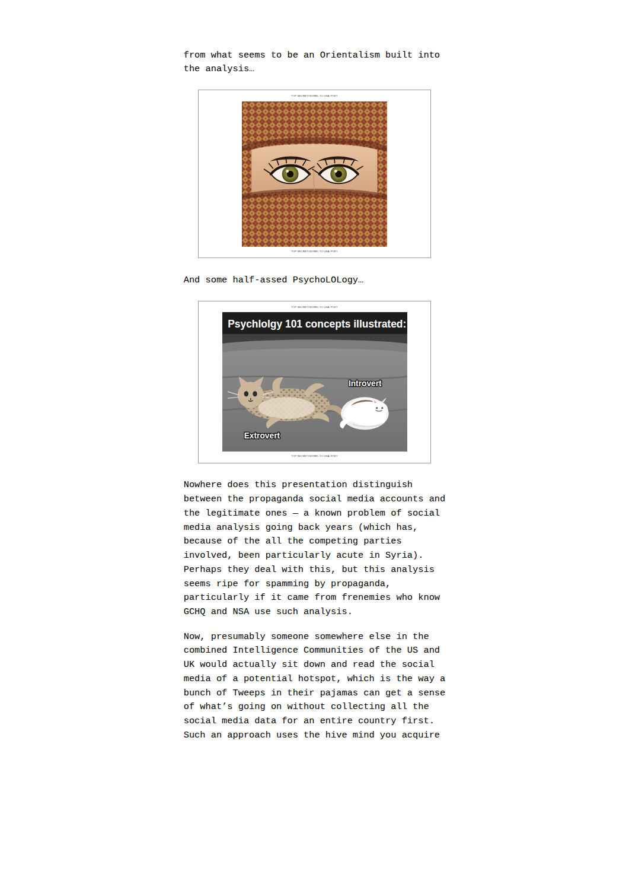from what seems to be an Orientalism built into the analysis…
TOP SECRET//SI//REL TO USA, FVEY
TOP SECRET//SI//REL TO USA, FVEY
And some half-assed PsychoLOLogy…
TOP SECRET//SI//REL TO USA, FVEY
Psychlolgy 101 concepts illustrated: Introvert Extrovert
TOP SECRET//SI//REL TO USA, FVEY
Nowhere does this presentation distinguish between the propaganda social media accounts and the legitimate ones — a known problem of social media analysis going back years (which has, because of the all the competing parties involved, been particularly acute in Syria). Perhaps they deal with this, but this analysis seems ripe for spamming by propaganda, particularly if it came from frenemies who know GCHQ and NSA use such analysis.
Now, presumably someone somewhere else in the combined Intelligence Communities of the US and UK would actually sit down and read the social media of a potential hotspot, which is the way a bunch of Tweeps in their pajamas can get a sense of what’s going on without collecting all the social media data for an entire country first. Such an approach uses the hive mind you acquire